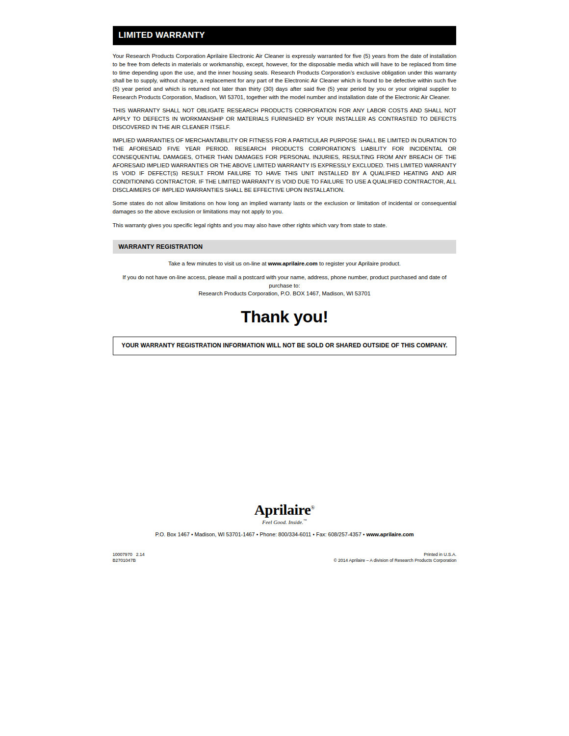LIMITED WARRANTY
Your Research Products Corporation Aprilaire Electronic Air Cleaner is expressly warranted for five (5) years from the date of installation to be free from defects in materials or workmanship, except, however, for the disposable media which will have to be replaced from time to time depending upon the use, and the inner housing seals. Research Products Corporation’s exclusive obligation under this warranty shall be to supply, without charge, a replacement for any part of the Electronic Air Cleaner which is found to be defective within such five (5) year period and which is returned not later than thirty (30) days after said five (5) year period by you or your original supplier to Research Products Corporation, Madison, WI 53701, together with the model number and installation date of the Electronic Air Cleaner.
THIS WARRANTY SHALL NOT OBLIGATE RESEARCH PRODUCTS CORPORATION FOR ANY LABOR COSTS AND SHALL NOT APPLY TO DEFECTS IN WORKMANSHIP OR MATERIALS FURNISHED BY YOUR INSTALLER AS CONTRASTED TO DEFECTS DISCOVERED IN THE AIR CLEANER ITSELF.
IMPLIED WARRANTIES OF MERCHANTABILITY OR FITNESS FOR A PARTICULAR PURPOSE SHALL BE LIMITED IN DURATION TO THE AFORESAID FIVE YEAR PERIOD. RESEARCH PRODUCTS CORPORATION’S LIABILITY FOR INCIDENTAL OR CONSEQUENTIAL DAMAGES, OTHER THAN DAMAGES FOR PERSONAL INJURIES, RESULTING FROM ANY BREACH OF THE AFORESAID IMPLIED WARRANTIES OR THE ABOVE LIMITED WARRANTY IS EXPRESSLY EXCLUDED. THIS LIMITED WARRANTY IS VOID IF DEFECT(S) RESULT FROM FAILURE TO HAVE THIS UNIT INSTALLED BY A QUALIFIED HEATING AND AIR CONDITIONING CONTRACTOR. IF THE LIMITED WARRANTY IS VOID DUE TO FAILURE TO USE A QUALIFIED CONTRACTOR, ALL DISCLAIMERS OF IMPLIED WARRANTIES SHALL BE EFFECTIVE UPON INSTALLATION.
Some states do not allow limitations on how long an implied warranty lasts or the exclusion or limitation of incidental or consequential damages so the above exclusion or limitations may not apply to you.
This warranty gives you specific legal rights and you may also have other rights which vary from state to state.
WARRANTY REGISTRATION
Take a few minutes to visit us on-line at www.aprilaire.com to register your Aprilaire product.
If you do not have on-line access, please mail a postcard with your name, address, phone number, product purchased and date of purchase to:
Research Products Corporation, P.O. BOX 1467, Madison, WI 53701
Thank you!
YOUR WARRANTY REGISTRATION INFORMATION WILL NOT BE SOLD OR SHARED OUTSIDE OF THIS COMPANY.
Aprilaire®
Feel Good. Inside.™
P.O. Box 1467 • Madison, WI 53701-1467 • Phone: 800/334-6011 • Fax: 608/257-4357 • www.aprilaire.com
10007970 2.14 B2701047B
Printed in U.S.A. © 2014 Aprilaire – A division of Research Products Corporation